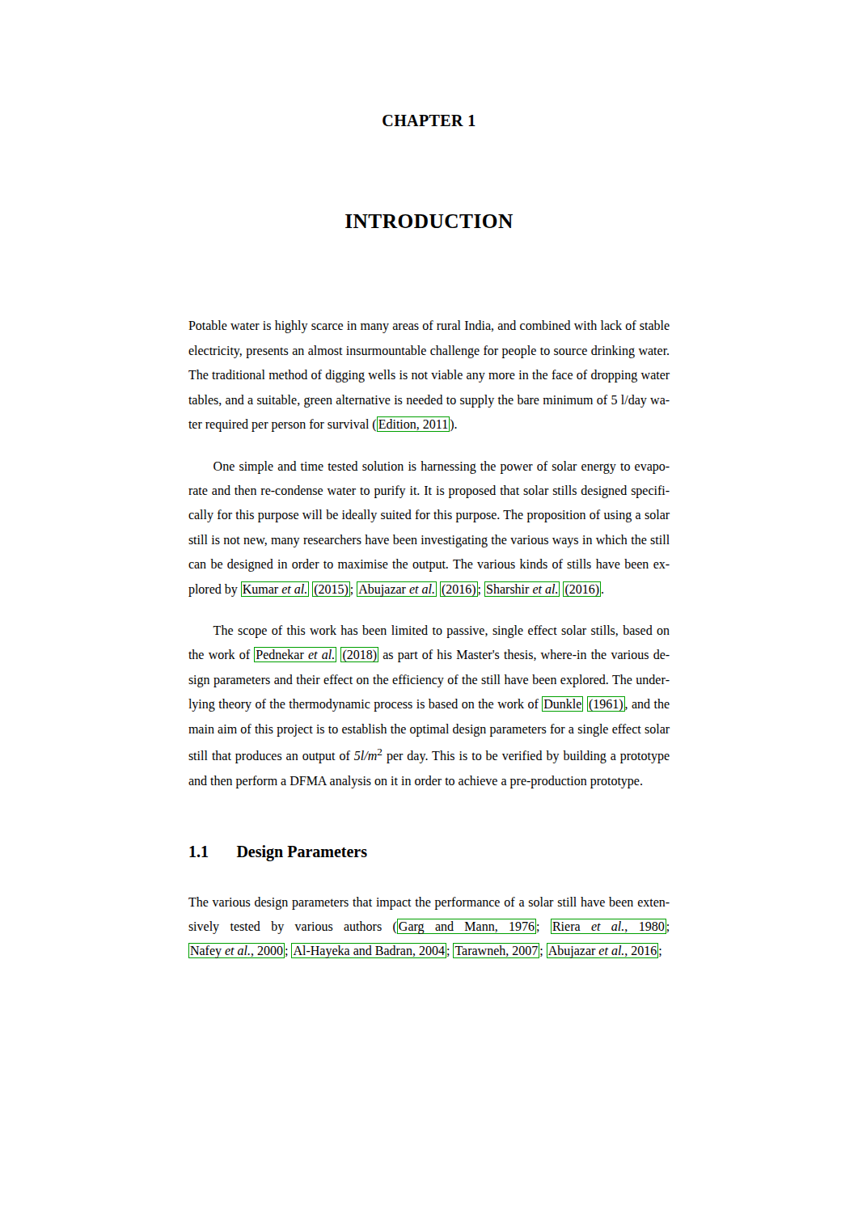CHAPTER 1
INTRODUCTION
Potable water is highly scarce in many areas of rural India, and combined with lack of stable electricity, presents an almost insurmountable challenge for people to source drinking water. The traditional method of digging wells is not viable any more in the face of dropping water tables, and a suitable, green alternative is needed to supply the bare minimum of 5 l/day water required per person for survival (Edition, 2011).
One simple and time tested solution is harnessing the power of solar energy to evaporate and then re-condense water to purify it. It is proposed that solar stills designed specifically for this purpose will be ideally suited for this purpose. The proposition of using a solar still is not new, many researchers have been investigating the various ways in which the still can be designed in order to maximise the output. The various kinds of stills have been explored by Kumar et al. (2015); Abujazar et al. (2016); Sharshir et al. (2016).
The scope of this work has been limited to passive, single effect solar stills, based on the work of Pednekar et al. (2018) as part of his Master's thesis, where-in the various design parameters and their effect on the efficiency of the still have been explored. The underlying theory of the thermodynamic process is based on the work of Dunkle (1961), and the main aim of this project is to establish the optimal design parameters for a single effect solar still that produces an output of 5l/m2 per day. This is to be verified by building a prototype and then perform a DFMA analysis on it in order to achieve a pre-production prototype.
1.1 Design Parameters
The various design parameters that impact the performance of a solar still have been extensively tested by various authors (Garg and Mann, 1976; Riera et al., 1980; Nafey et al., 2000; Al-Hayeka and Badran, 2004; Tarawneh, 2007; Abujazar et al., 2016;